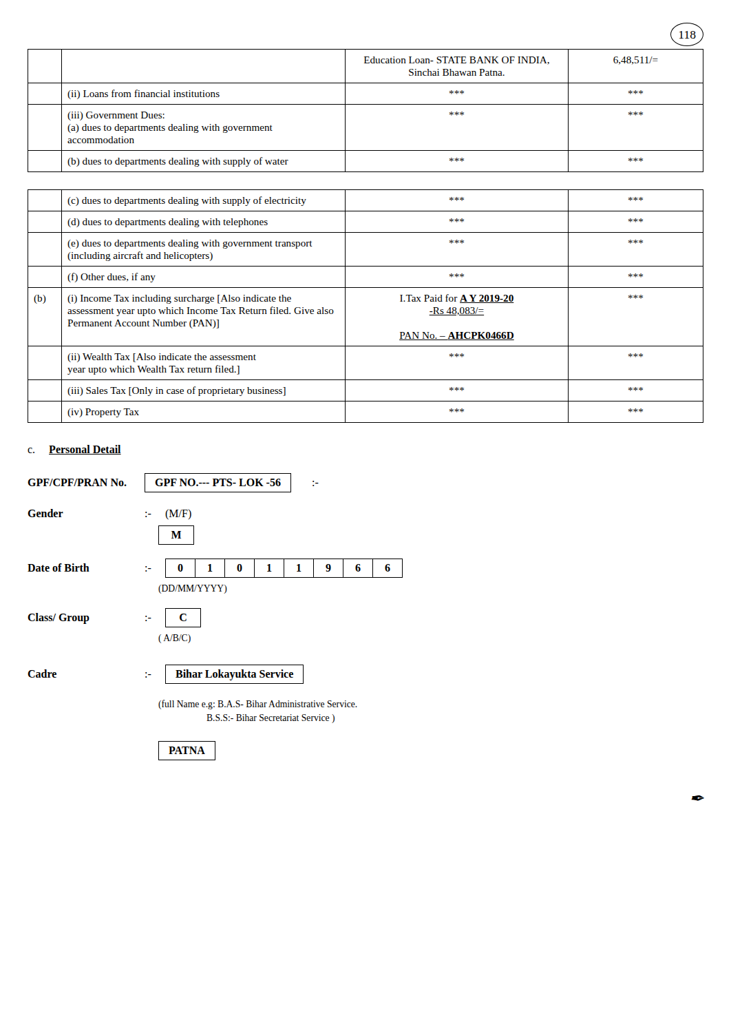118
| | | Education Loan- STATE BANK OF INDIA, Sinchai Bhawan Patna. | 6,48,511/= |
| | (ii) Loans from financial institutions | *** | *** |
| | (iii) Government Dues: (a) dues to departments dealing with government accommodation | *** | *** |
| | (b) dues to departments dealing with supply of water | *** | *** |
| | (c) dues to departments dealing with supply of electricity | *** | *** |
| | (d) dues to departments dealing with telephones | *** | *** |
| | (e) dues to departments dealing with government transport (including aircraft and helicopters) | *** | *** |
| | (f) Other dues, if any | *** | *** |
| (b) | (i) Income Tax including surcharge [Also indicate the assessment year upto which Income Tax Return filed. Give also Permanent Account Number (PAN)] | I.Tax Paid for A Y 2019-20 -Rs 48,083/= PAN No. – AHCPK0466D | *** |
| | (ii) Wealth Tax [Also indicate the assessment year upto which Wealth Tax return filed.] | *** | *** |
| | (iii) Sales Tax [Only in case of proprietary business] | *** | *** |
| | (iv) Property Tax | *** | *** |
c. Personal Detail
GPF/CPF/PRAN No. GPF NO.--- PTS- LOK -56 :-
Gender :- (M/F)
M
Date of Birth :- 01011966
(DD/MM/YYYY)
Class/ Group :- C
( A/B/C)
Cadre :- Bihar Lokayukta Service
(full Name e.g: B.A.S- Bihar Administrative Service.
B.S.S:- Bihar Secretariat Service )
PATNA
✒